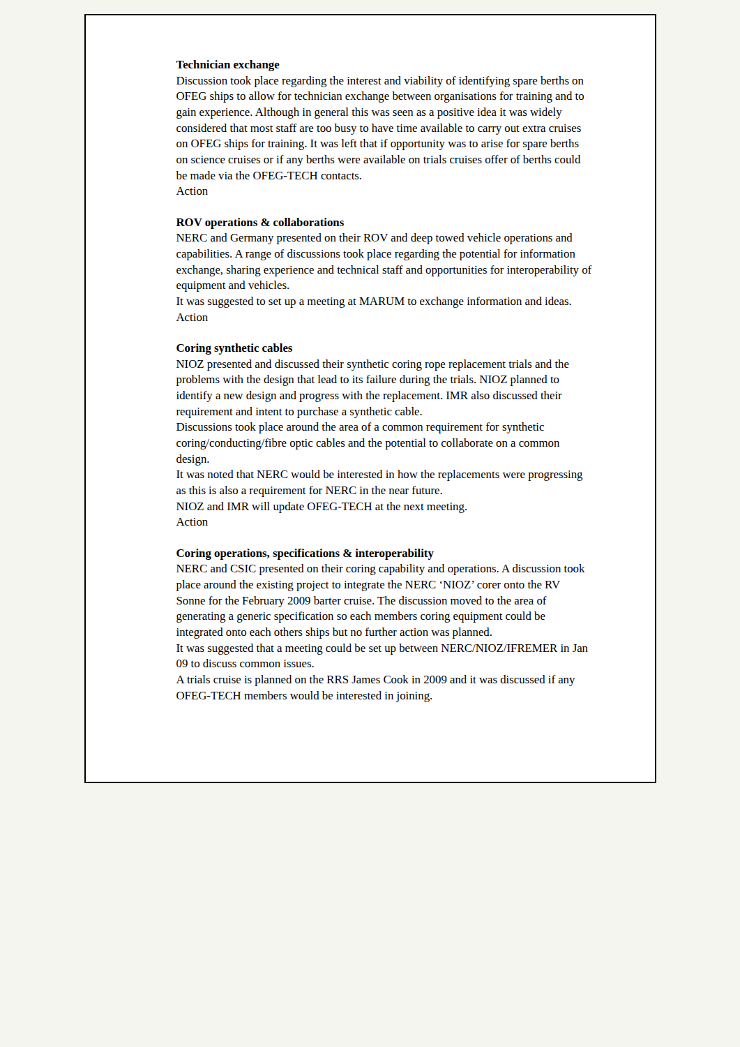Technician exchange
Discussion took place regarding the interest and viability of identifying spare berths on OFEG ships to allow for technician exchange between organisations for training and to gain experience. Although in general this was seen as a positive idea it was widely considered that most staff are too busy to have time available to carry out extra cruises on OFEG ships for training. It was left that if opportunity was to arise for spare berths on science cruises or if any berths were available on trials cruises offer of berths could be made via the OFEG-TECH contacts.
Action
ROV operations & collaborations
NERC and Germany presented on their ROV and deep towed vehicle operations and capabilities. A range of discussions took place regarding the potential for information exchange, sharing experience and technical staff and opportunities for interoperability of equipment and vehicles.
It was suggested to set up a meeting at MARUM to exchange information and ideas.
Action
Coring synthetic cables
NIOZ presented and discussed their synthetic coring rope replacement trials and the problems with the design that lead to its failure during the trials. NIOZ planned to identify a new design and progress with the replacement. IMR also discussed their requirement and intent to purchase a synthetic cable.
Discussions took place around the area of a common requirement for synthetic coring/conducting/fibre optic cables and the potential to collaborate on a common design.
It was noted that NERC would be interested in how the replacements were progressing as this is also a requirement for NERC in the near future.
NIOZ and IMR will update OFEG-TECH at the next meeting.
Action
Coring operations, specifications & interoperability
NERC and CSIC presented on their coring capability and operations. A discussion took place around the existing project to integrate the NERC ‘NIOZ’ corer onto the RV Sonne for the February 2009 barter cruise. The discussion moved to the area of generating a generic specification so each members coring equipment could be integrated onto each others ships but no further action was planned.
It was suggested that a meeting could be set up between NERC/NIOZ/IFREMER in Jan 09 to discuss common issues.
A trials cruise is planned on the RRS James Cook in 2009 and it was discussed if any OFEG-TECH members would be interested in joining.